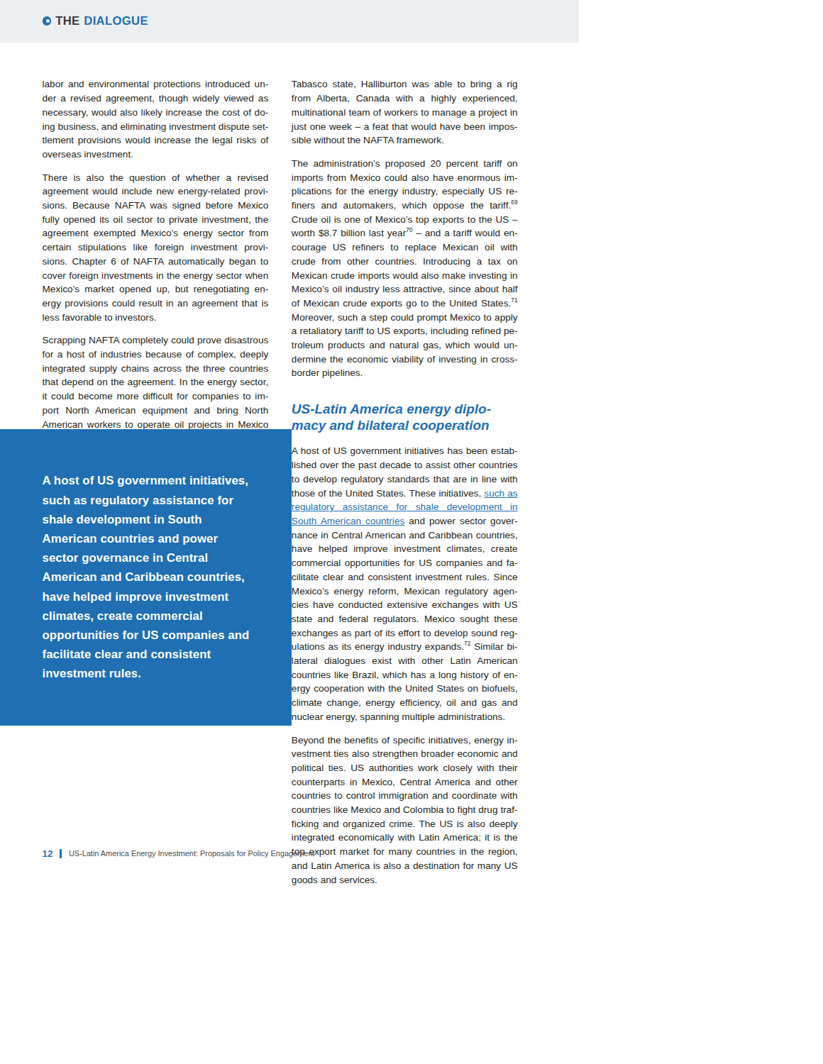THE DIALOGUE
labor and environmental protections introduced under a revised agreement, though widely viewed as necessary, would also likely increase the cost of doing business, and eliminating investment dispute settlement provisions would increase the legal risks of overseas investment.
There is also the question of whether a revised agreement would include new energy-related provisions. Because NAFTA was signed before Mexico fully opened its oil sector to private investment, the agreement exempted Mexico’s energy sector from certain stipulations like foreign investment provisions. Chapter 6 of NAFTA automatically began to cover foreign investments in the energy sector when Mexico’s market opened up, but renegotiating energy provisions could result in an agreement that is less favorable to investors.
Scrapping NAFTA completely could prove disastrous for a host of industries because of complex, deeply integrated supply chains across the three countries that depend on the agreement. In the energy sector, it could become more difficult for companies to import North American equipment and bring North American workers to operate oil projects in Mexico and for regulators to enforce environmental and safety agreements.68 For example, in an operation in Mexico’s
Tabasco state, Halliburton was able to bring a rig from Alberta, Canada with a highly experienced, multinational team of workers to manage a project in just one week – a feat that would have been impossible without the NAFTA framework.
The administration’s proposed 20 percent tariff on imports from Mexico could also have enormous implications for the energy industry, especially US refiners and automakers, which oppose the tariff.69 Crude oil is one of Mexico’s top exports to the US – worth $8.7 billion last year70 – and a tariff would encourage US refiners to replace Mexican oil with crude from other countries. Introducing a tax on Mexican crude imports would also make investing in Mexico’s oil industry less attractive, since about half of Mexican crude exports go to the United States.71 Moreover, such a step could prompt Mexico to apply a retaliatory tariff to US exports, including refined petroleum products and natural gas, which would undermine the economic viability of investing in cross-border pipelines.
US-Latin America energy diplomacy and bilateral cooperation
A host of US government initiatives has been established over the past decade to assist other countries to develop regulatory standards that are in line with those of the United States. These initiatives, such as regulatory assistance for shale development in South American countries and power sector governance in Central American and Caribbean countries, have helped improve investment climates, create commercial opportunities for US companies and facilitate clear and consistent investment rules. Since Mexico’s energy reform, Mexican regulatory agencies have conducted extensive exchanges with US state and federal regulators. Mexico sought these exchanges as part of its effort to develop sound regulations as its energy industry expands.72 Similar bilateral dialogues exist with other Latin American countries like Brazil, which has a long history of energy cooperation with the United States on biofuels, climate change, energy efficiency, oil and gas and nuclear energy, spanning multiple administrations.
Beyond the benefits of specific initiatives, energy investment ties also strengthen broader economic and political ties. US authorities work closely with their counterparts in Mexico, Central America and other countries to control immigration and coordinate with countries like Mexico and Colombia to fight drug trafficking and organized crime. The US is also deeply integrated economically with Latin America; it is the top export market for many countries in the region, and Latin America is also a destination for many US goods and services.
A host of US government initiatives, such as regulatory assistance for shale development in South American countries and power sector governance in Central American and Caribbean countries, have helped improve investment climates, create commercial opportunities for US companies and facilitate clear and consistent investment rules.
12 US-Latin America Energy Investment: Proposals for Policy Engagement